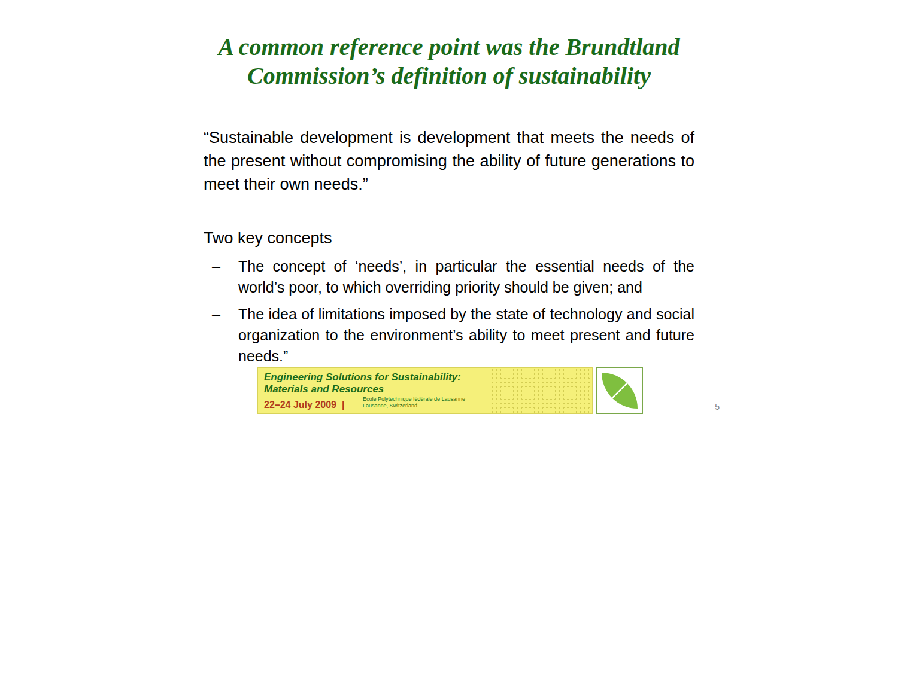A common reference point was the Brundtland Commission’s definition of sustainability
“Sustainable development is development that meets the needs of the present without compromising the ability of future generations to meet their own needs.”
Two key concepts
The concept of ‘needs’, in particular the essential needs of the world’s poor, to which overriding priority should be given; and
The idea of limitations imposed by the state of technology and social organization to the environment’s ability to meet present and future needs.”
Engineering Solutions for Sustainability:
Materials and Resources
22–24 July 2009 |
Ecole Polytechnique fédérale de Lausanne
Lausanne, Switzerland
5